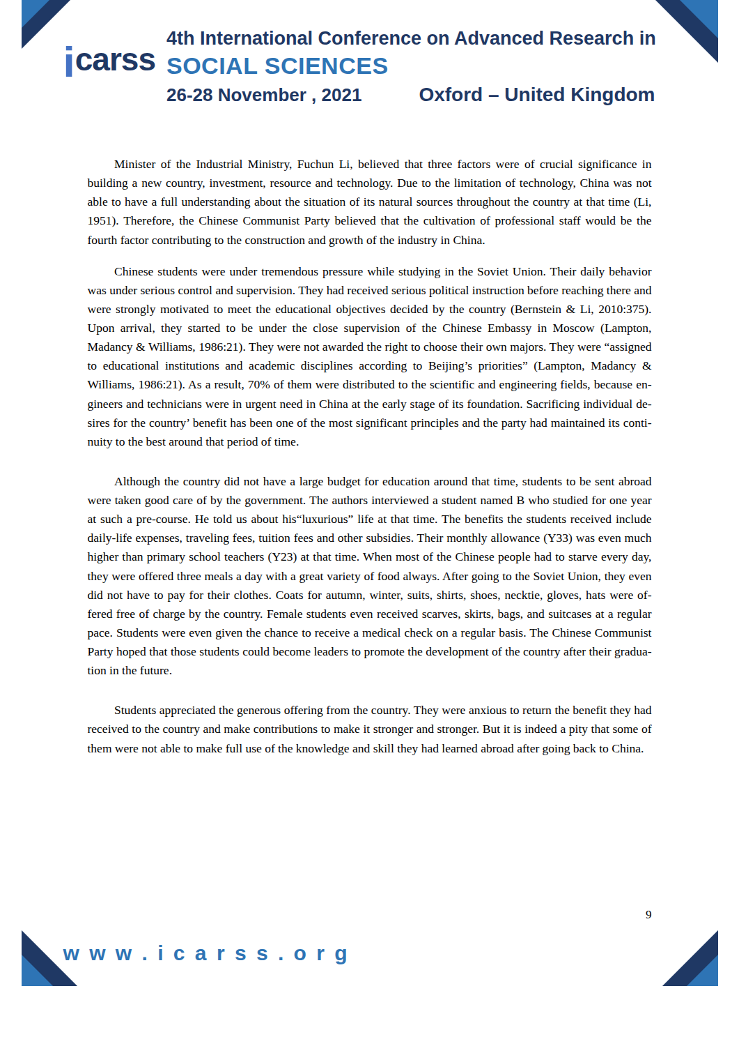icarss
4th International Conference on Advanced Research in
SOCIAL SCIENCES
26-28 November , 2021 Oxford – United Kingdom
Minister of the Industrial Ministry, Fuchun Li, believed that three factors were of crucial significance in building a new country, investment, resource and technology. Due to the limitation of technology, China was not able to have a full understanding about the situation of its natural sources throughout the country at that time (Li, 1951). Therefore, the Chinese Communist Party believed that the cultivation of professional staff would be the fourth factor contributing to the construction and growth of the industry in China.
Chinese students were under tremendous pressure while studying in the Soviet Union. Their daily behavior was under serious control and supervision. They had received serious political instruction before reaching there and were strongly motivated to meet the educational objectives decided by the country (Bernstein & Li, 2010:375). Upon arrival, they started to be under the close supervision of the Chinese Embassy in Moscow (Lampton, Madancy & Williams, 1986:21). They were not awarded the right to choose their own majors. They were “assigned to educational institutions and academic disciplines according to Beijing’s priorities” (Lampton, Madancy & Williams, 1986:21). As a result, 70% of them were distributed to the scientific and engineering fields, because engineers and technicians were in urgent need in China at the early stage of its foundation. Sacrificing individual desires for the country’ benefit has been one of the most significant principles and the party had maintained its continuity to the best around that period of time.
Although the country did not have a large budget for education around that time, students to be sent abroad were taken good care of by the government. The authors interviewed a student named B who studied for one year at such a pre-course. He told us about his“luxurious” life at that time. The benefits the students received include daily-life expenses, traveling fees, tuition fees and other subsidies. Their monthly allowance (Y33) was even much higher than primary school teachers (Y23) at that time. When most of the Chinese people had to starve every day, they were offered three meals a day with a great variety of food always. After going to the Soviet Union, they even did not have to pay for their clothes. Coats for autumn, winter, suits, shirts, shoes, necktie, gloves, hats were offered free of charge by the country. Female students even received scarves, skirts, bags, and suitcases at a regular pace. Students were even given the chance to receive a medical check on a regular basis. The Chinese Communist Party hoped that those students could become leaders to promote the development of the country after their graduation in the future.
Students appreciated the generous offering from the country. They were anxious to return the benefit they had received to the country and make contributions to make it stronger and stronger. But it is indeed a pity that some of them were not able to make full use of the knowledge and skill they had learned abroad after going back to China.
9
w w w . i c a r s s . o r g